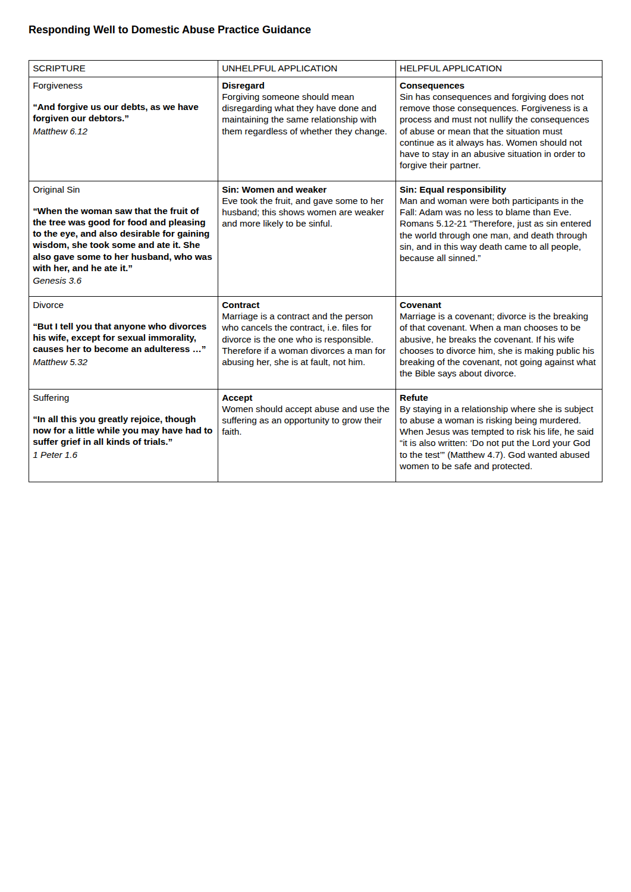Responding Well to Domestic Abuse Practice Guidance
| SCRIPTURE | UNHELPFUL APPLICATION | HELPFUL APPLICATION |
| --- | --- | --- |
| Forgiveness “And forgive us our debts, as we have forgiven our debtors.” Matthew 6.12 | Disregard Forgiving someone should mean disregarding what they have done and maintaining the same relationship with them regardless of whether they change. | Consequences Sin has consequences and forgiving does not remove those consequences. Forgiveness is a process and must not nullify the consequences of abuse or mean that the situation must continue as it always has. Women should not have to stay in an abusive situation in order to forgive their partner. |
| Original Sin “When the woman saw that the fruit of the tree was good for food and pleasing to the eye, and also desirable for gaining wisdom, she took some and ate it. She also gave some to her husband, who was with her, and he ate it.” Genesis 3.6 | Sin: Women and weaker Eve took the fruit, and gave some to her husband; this shows women are weaker and more likely to be sinful. | Sin: Equal responsibility Man and woman were both participants in the Fall: Adam was no less to blame than Eve. Romans 5.12-21 “Therefore, just as sin entered the world through one man, and death through sin, and in this way death came to all people, because all sinned.” |
| Divorce “But I tell you that anyone who divorces his wife, except for sexual immorality, causes her to become an adulteress …” Matthew 5.32 | Contract Marriage is a contract and the person who cancels the contract, i.e. files for divorce is the one who is responsible. Therefore if a woman divorces a man for abusing her, she is at fault, not him. | Covenant Marriage is a covenant; divorce is the breaking of that covenant. When a man chooses to be abusive, he breaks the covenant. If his wife chooses to divorce him, she is making public his breaking of the covenant, not going against what the Bible says about divorce. |
| Suffering “In all this you greatly rejoice, though now for a little while you may have had to suffer grief in all kinds of trials.” 1 Peter 1.6 | Accept Women should accept abuse and use the suffering as an opportunity to grow their faith. | Refute By staying in a relationship where she is subject to abuse a woman is risking being murdered. When Jesus was tempted to risk his life, he said “it is also written: ‘Do not put the Lord your God to the test’” (Matthew 4.7). God wanted abused women to be safe and protected. |